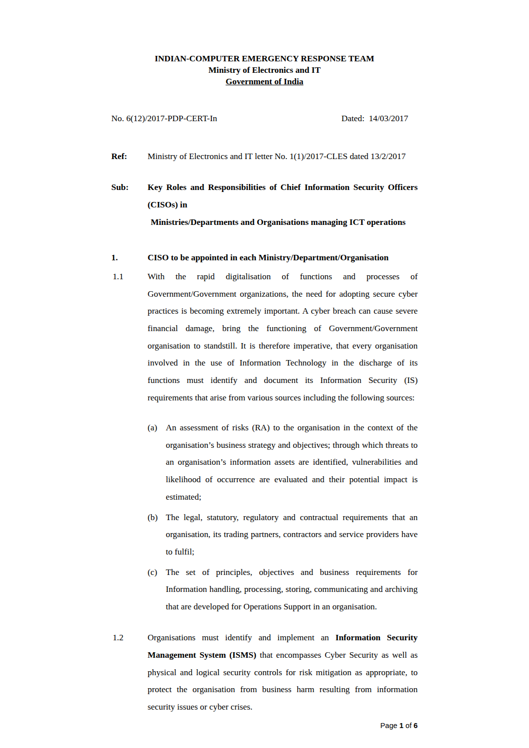INDIAN-COMPUTER EMERGENCY RESPONSE TEAM
Ministry of Electronics and IT
Government of India
No. 6(12)/2017-PDP-CERT-In Dated: 14/03/2017
Ref:
Ministry of Electronics and IT letter No. 1(1)/2017-CLES dated 13/2/2017
Sub:
Key Roles and Responsibilities of Chief Information Security Officers (CISOs) in Ministries/Departments and Organisations managing ICT operations
1.
CISO to be appointed in each Ministry/Department/Organisation
1.1
With the rapid digitalisation of functions and processes of Government/Government organizations, the need for adopting secure cyber practices is becoming extremely important. A cyber breach can cause severe financial damage, bring the functioning of Government/Government organisation to standstill. It is therefore imperative, that every organisation involved in the use of Information Technology in the discharge of its functions must identify and document its Information Security (IS) requirements that arise from various sources including the following sources:
(a) An assessment of risks (RA) to the organisation in the context of the organisation’s business strategy and objectives; through which threats to an organisation’s information assets are identified, vulnerabilities and likelihood of occurrence are evaluated and their potential impact is estimated;
(b) The legal, statutory, regulatory and contractual requirements that an organisation, its trading partners, contractors and service providers have to fulfil;
(c) The set of principles, objectives and business requirements for Information handling, processing, storing, communicating and archiving that are developed for Operations Support in an organisation.
1.2
Organisations must identify and implement an Information Security Management System (ISMS) that encompasses Cyber Security as well as physical and logical security controls for risk mitigation as appropriate, to protect the organisation from business harm resulting from information security issues or cyber crises.
Page 1 of 6